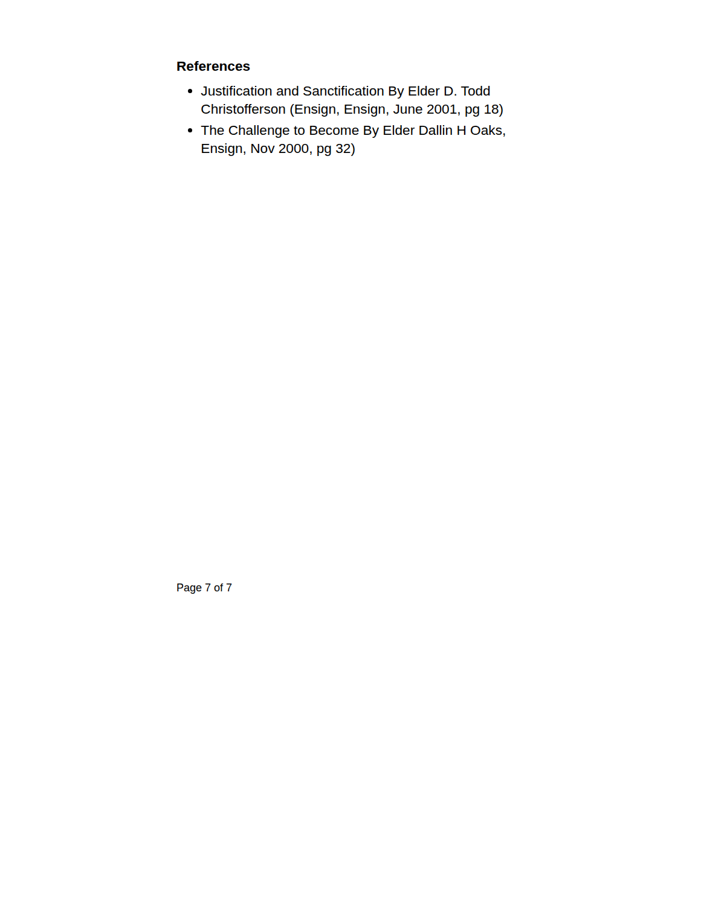References
Justification and Sanctification By Elder D. Todd Christofferson (Ensign, Ensign, June 2001, pg 18)
The Challenge to Become By Elder Dallin H Oaks, Ensign, Nov 2000, pg 32)
Page 7 of 7